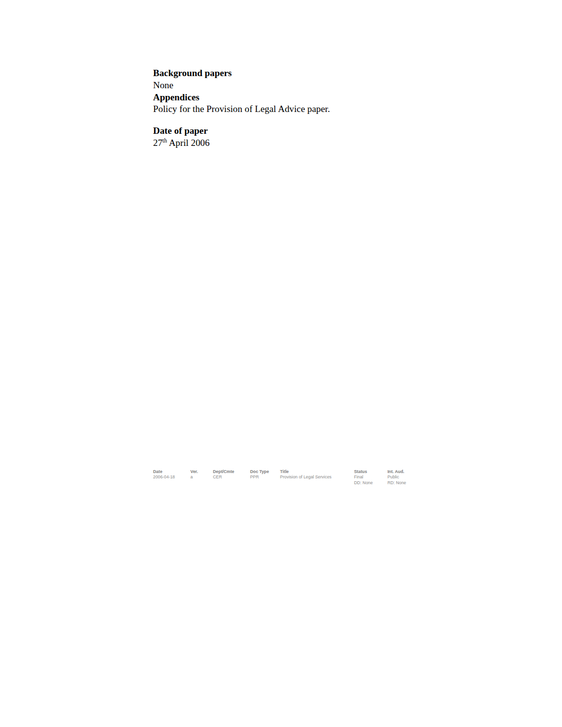Background papers
None
Appendices
Policy for the Provision of Legal Advice paper.
Date of paper
27th April 2006
| Date | Ver. | Dept/Cmte | Doc Type | Title | Status | Int. Aud. |
| 2006-04-18 | a | CER | PPR | Provision of Legal Services | Final | Public |
| | | | | | DD: None | RD: None |